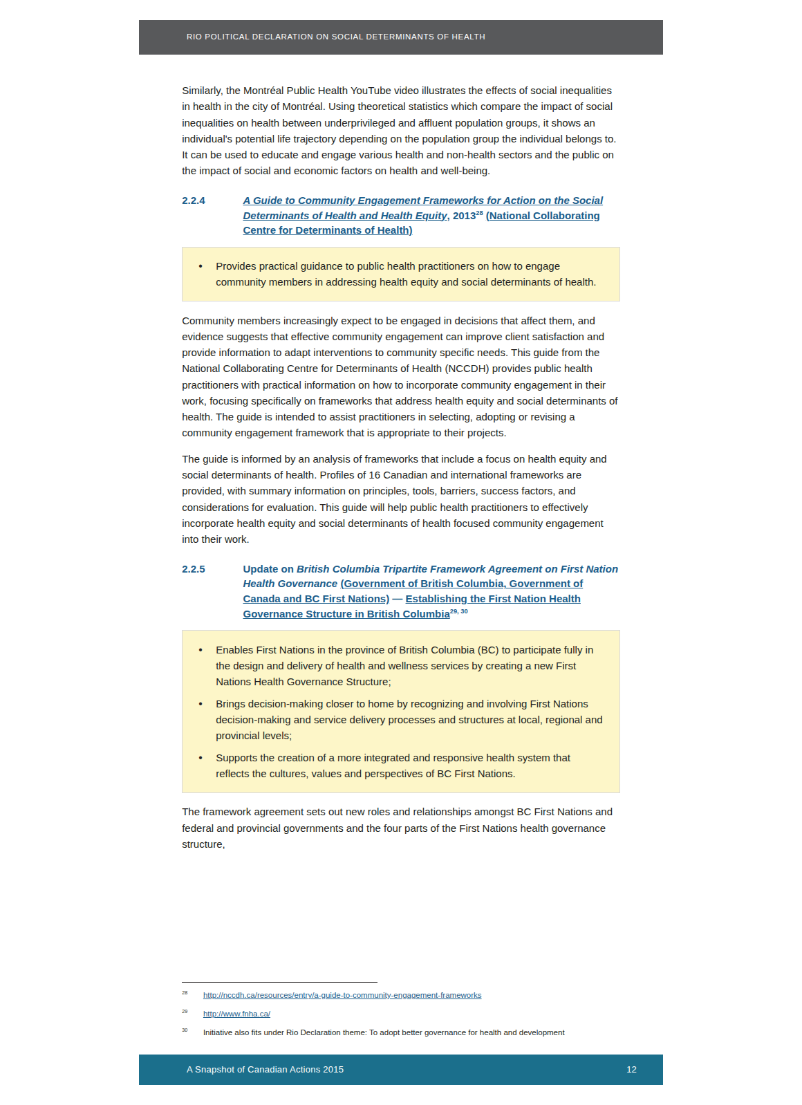Rio Political Declaration on Social Determinants of Health
Similarly, the Montréal Public Health YouTube video illustrates the effects of social inequalities in health in the city of Montréal. Using theoretical statistics which compare the impact of social inequalities on health between underprivileged and affluent population groups, it shows an individual's potential life trajectory depending on the population group the individual belongs to. It can be used to educate and engage various health and non-health sectors and the public on the impact of social and economic factors on health and well-being.
2.2.4
A Guide to Community Engagement Frameworks for Action on the Social Determinants of Health and Health Equity, 201328 (National Collaborating Centre for Determinants of Health)
Provides practical guidance to public health practitioners on how to engage community members in addressing health equity and social determinants of health.
Community members increasingly expect to be engaged in decisions that affect them, and evidence suggests that effective community engagement can improve client satisfaction and provide information to adapt interventions to community specific needs. This guide from the National Collaborating Centre for Determinants of Health (NCCDH) provides public health practitioners with practical information on how to incorporate community engagement in their work, focusing specifically on frameworks that address health equity and social determinants of health. The guide is intended to assist practitioners in selecting, adopting or revising a community engagement framework that is appropriate to their projects.
The guide is informed by an analysis of frameworks that include a focus on health equity and social determinants of health. Profiles of 16 Canadian and international frameworks are provided, with summary information on principles, tools, barriers, success factors, and considerations for evaluation. This guide will help public health practitioners to effectively incorporate health equity and social determinants of health focused community engagement into their work.
2.2.5
Update on British Columbia Tripartite Framework Agreement on First Nation Health Governance (Government of British Columbia, Government of Canada and BC First Nations) — Establishing the First Nation Health Governance Structure in British Columbia29, 30
Enables First Nations in the province of British Columbia (BC) to participate fully in the design and delivery of health and wellness services by creating a new First Nations Health Governance Structure;
Brings decision-making closer to home by recognizing and involving First Nations decision-making and service delivery processes and structures at local, regional and provincial levels;
Supports the creation of a more integrated and responsive health system that reflects the cultures, values and perspectives of BC First Nations.
The framework agreement sets out new roles and relationships amongst BC First Nations and federal and provincial governments and the four parts of the First Nations health governance structure,
28
http://nccdh.ca/resources/entry/a-guide-to-community-engagement-frameworks
29
http://www.fnha.ca/
30
Initiative also fits under Rio Declaration theme: To adopt better governance for health and development
A Snapshot of Canadian Actions 2015
12